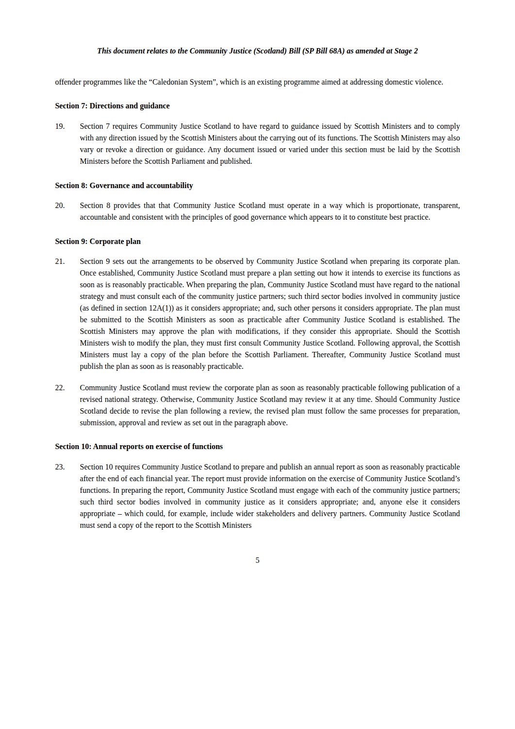This document relates to the Community Justice (Scotland) Bill (SP Bill 68A) as amended at Stage 2
offender programmes like the “Caledonian System”, which is an existing programme aimed at addressing domestic violence.
Section 7: Directions and guidance
19.
Section 7 requires Community Justice Scotland to have regard to guidance issued by Scottish Ministers and to comply with any direction issued by the Scottish Ministers about the carrying out of its functions. The Scottish Ministers may also vary or revoke a direction or guidance. Any document issued or varied under this section must be laid by the Scottish Ministers before the Scottish Parliament and published.
Section 8: Governance and accountability
20.
Section 8 provides that that Community Justice Scotland must operate in a way which is proportionate, transparent, accountable and consistent with the principles of good governance which appears to it to constitute best practice.
Section 9: Corporate plan
21.
Section 9 sets out the arrangements to be observed by Community Justice Scotland when preparing its corporate plan. Once established, Community Justice Scotland must prepare a plan setting out how it intends to exercise its functions as soon as is reasonably practicable. When preparing the plan, Community Justice Scotland must have regard to the national strategy and must consult each of the community justice partners; such third sector bodies involved in community justice (as defined in section 12A(1)) as it considers appropriate; and, such other persons it considers appropriate. The plan must be submitted to the Scottish Ministers as soon as practicable after Community Justice Scotland is established. The Scottish Ministers may approve the plan with modifications, if they consider this appropriate. Should the Scottish Ministers wish to modify the plan, they must first consult Community Justice Scotland. Following approval, the Scottish Ministers must lay a copy of the plan before the Scottish Parliament. Thereafter, Community Justice Scotland must publish the plan as soon as is reasonably practicable.
22.
Community Justice Scotland must review the corporate plan as soon as reasonably practicable following publication of a revised national strategy. Otherwise, Community Justice Scotland may review it at any time. Should Community Justice Scotland decide to revise the plan following a review, the revised plan must follow the same processes for preparation, submission, approval and review as set out in the paragraph above.
Section 10: Annual reports on exercise of functions
23.
Section 10 requires Community Justice Scotland to prepare and publish an annual report as soon as reasonably practicable after the end of each financial year. The report must provide information on the exercise of Community Justice Scotland’s functions. In preparing the report, Community Justice Scotland must engage with each of the community justice partners; such third sector bodies involved in community justice as it considers appropriate; and, anyone else it considers appropriate – which could, for example, include wider stakeholders and delivery partners. Community Justice Scotland must send a copy of the report to the Scottish Ministers
5